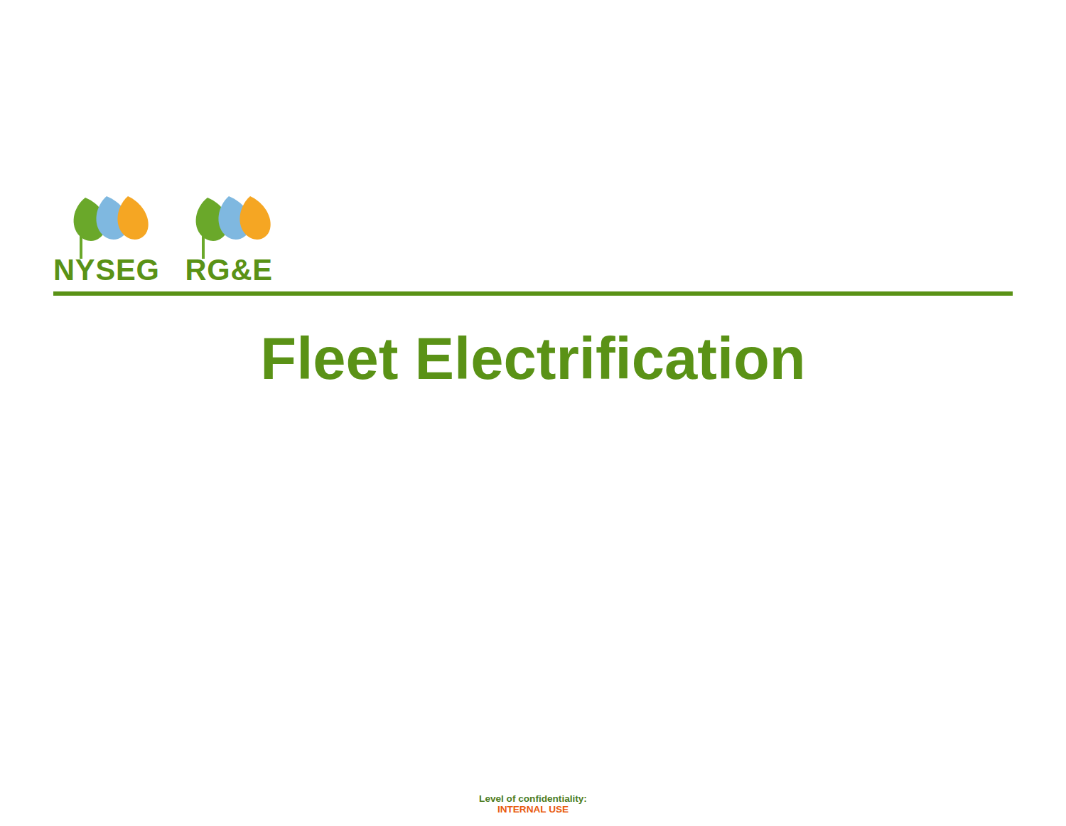NYSEG
RG&E
Fleet Electrification
Level of confidentiality: INTERNAL USE